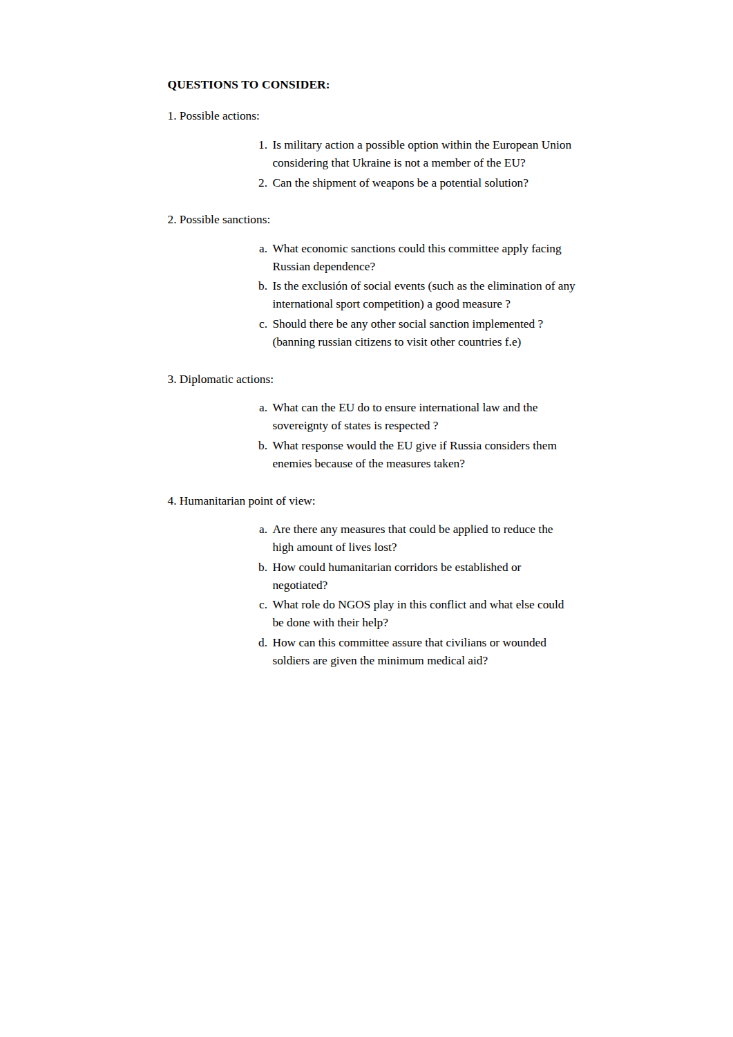QUESTIONS TO CONSIDER:
1. Possible actions:
Is military action a possible option within the European Union considering that Ukraine is not a member of the EU?
Can the shipment of weapons be a potential solution?
2. Possible sanctions:
What economic sanctions could this committee apply facing Russian dependence?
Is the exclusión of social events (such as the elimination of any international sport competition) a good measure ?
Should there be any other social sanction implemented ? (banning russian citizens to visit other countries f.e)
3. Diplomatic actions:
What can the EU do to ensure international law and the sovereignty of states is respected ?
What response would the EU give if Russia considers them enemies because of the measures taken?
4. Humanitarian point of view:
Are there any measures that could be applied to reduce the high amount of lives lost?
How could humanitarian corridors be established or negotiated?
What role do NGOS play in this conflict and what else could be done with their help?
How can this committee assure that civilians or wounded soldiers are given the minimum medical aid?